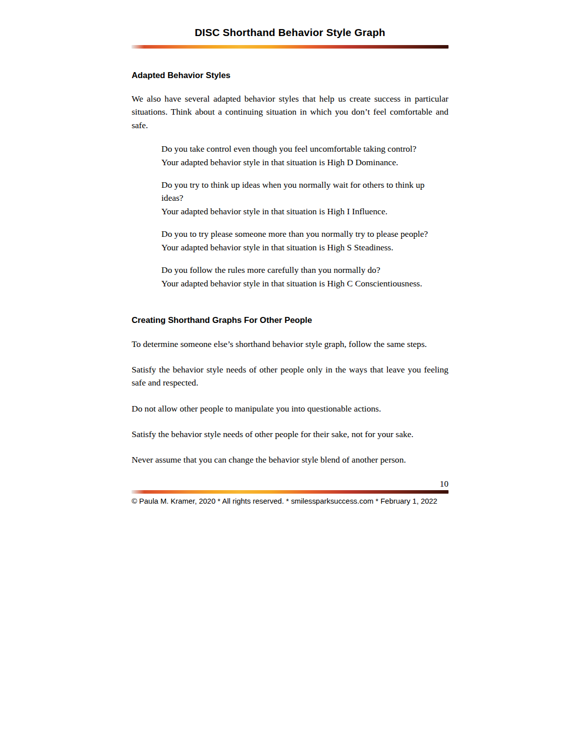DISC Shorthand Behavior Style Graph
Adapted Behavior Styles
We also have several adapted behavior styles that help us create success in particular situations. Think about a continuing situation in which you don’t feel comfortable and safe.
Do you take control even though you feel uncomfortable taking control?
Your adapted behavior style in that situation is High D Dominance.
Do you try to think up ideas when you normally wait for others to think up ideas?
Your adapted behavior style in that situation is High I Influence.
Do you to try please someone more than you normally try to please people?
Your adapted behavior style in that situation is High S Steadiness.
Do you follow the rules more carefully than you normally do?
Your adapted behavior style in that situation is High C Conscientiousness.
Creating Shorthand Graphs For Other People
To determine someone else’s shorthand behavior style graph, follow the same steps.
Satisfy the behavior style needs of other people only in the ways that leave you feeling safe and respected.
Do not allow other people to manipulate you into questionable actions.
Satisfy the behavior style needs of other people for their sake, not for your sake.
Never assume that you can change the behavior style blend of another person.
10
© Paula M. Kramer, 2020 * All rights reserved. * smilessparksuccess.com * February 1, 2022